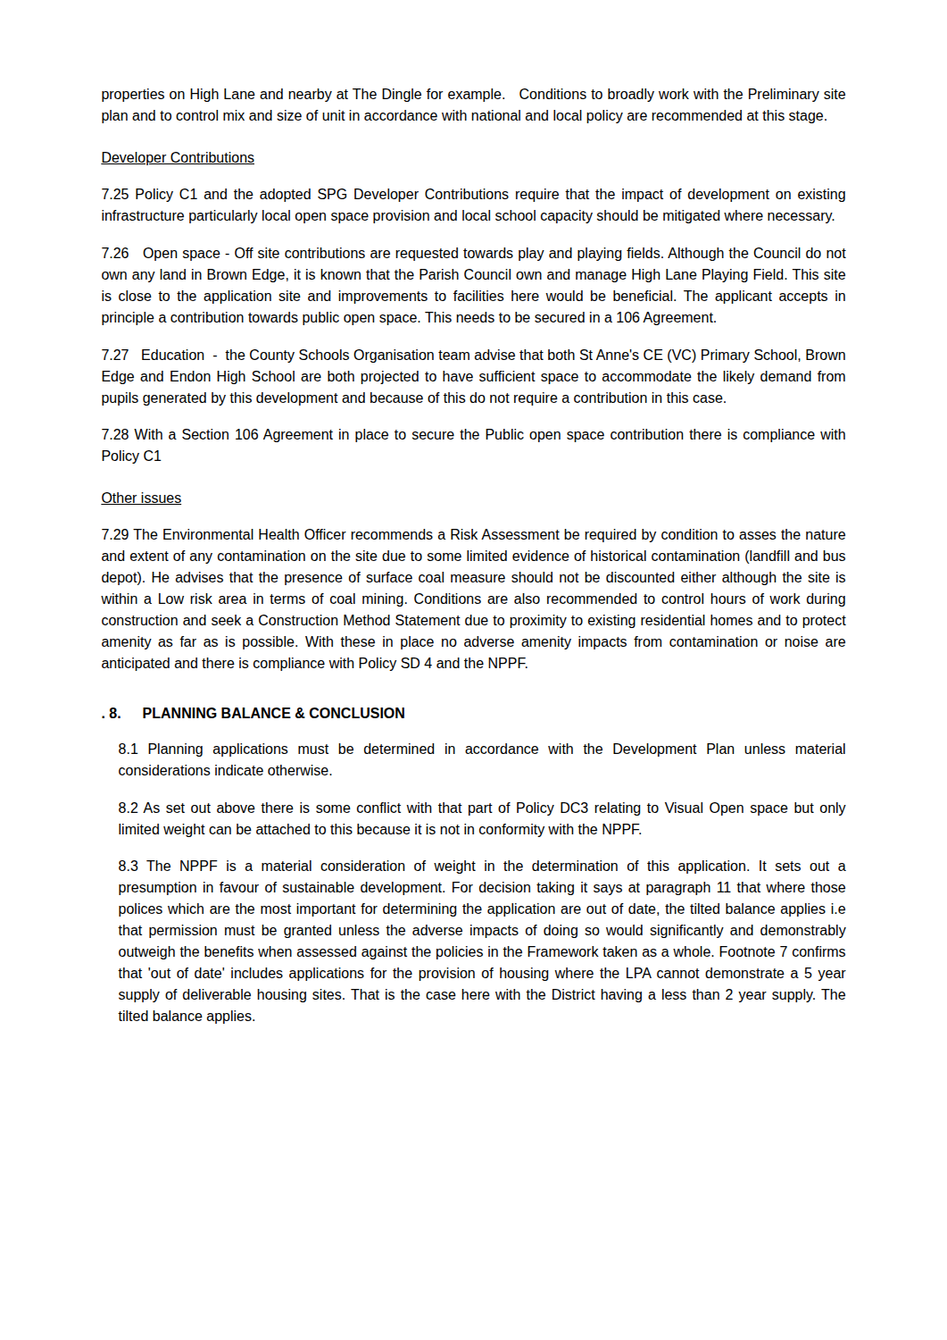properties on High Lane and nearby at The Dingle for example. Conditions to broadly work with the Preliminary site plan and to control mix and size of unit in accordance with national and local policy are recommended at this stage.
Developer Contributions
7.25 Policy C1 and the adopted SPG Developer Contributions require that the impact of development on existing infrastructure particularly local open space provision and local school capacity should be mitigated where necessary.
7.26 Open space - Off site contributions are requested towards play and playing fields. Although the Council do not own any land in Brown Edge, it is known that the Parish Council own and manage High Lane Playing Field. This site is close to the application site and improvements to facilities here would be beneficial. The applicant accepts in principle a contribution towards public open space. This needs to be secured in a 106 Agreement.
7.27 Education - the County Schools Organisation team advise that both St Anne's CE (VC) Primary School, Brown Edge and Endon High School are both projected to have sufficient space to accommodate the likely demand from pupils generated by this development and because of this do not require a contribution in this case.
7.28 With a Section 106 Agreement in place to secure the Public open space contribution there is compliance with Policy C1
Other issues
7.29 The Environmental Health Officer recommends a Risk Assessment be required by condition to asses the nature and extent of any contamination on the site due to some limited evidence of historical contamination (landfill and bus depot). He advises that the presence of surface coal measure should not be discounted either although the site is within a Low risk area in terms of coal mining. Conditions are also recommended to control hours of work during construction and seek a Construction Method Statement due to proximity to existing residential homes and to protect amenity as far as is possible. With these in place no adverse amenity impacts from contamination or noise are anticipated and there is compliance with Policy SD 4 and the NPPF.
. 8. PLANNING BALANCE & CONCLUSION
8.1 Planning applications must be determined in accordance with the Development Plan unless material considerations indicate otherwise.
8.2 As set out above there is some conflict with that part of Policy DC3 relating to Visual Open space but only limited weight can be attached to this because it is not in conformity with the NPPF.
8.3 The NPPF is a material consideration of weight in the determination of this application. It sets out a presumption in favour of sustainable development. For decision taking it says at paragraph 11 that where those polices which are the most important for determining the application are out of date, the tilted balance applies i.e that permission must be granted unless the adverse impacts of doing so would significantly and demonstrably outweigh the benefits when assessed against the policies in the Framework taken as a whole. Footnote 7 confirms that 'out of date' includes applications for the provision of housing where the LPA cannot demonstrate a 5 year supply of deliverable housing sites. That is the case here with the District having a less than 2 year supply. The tilted balance applies.